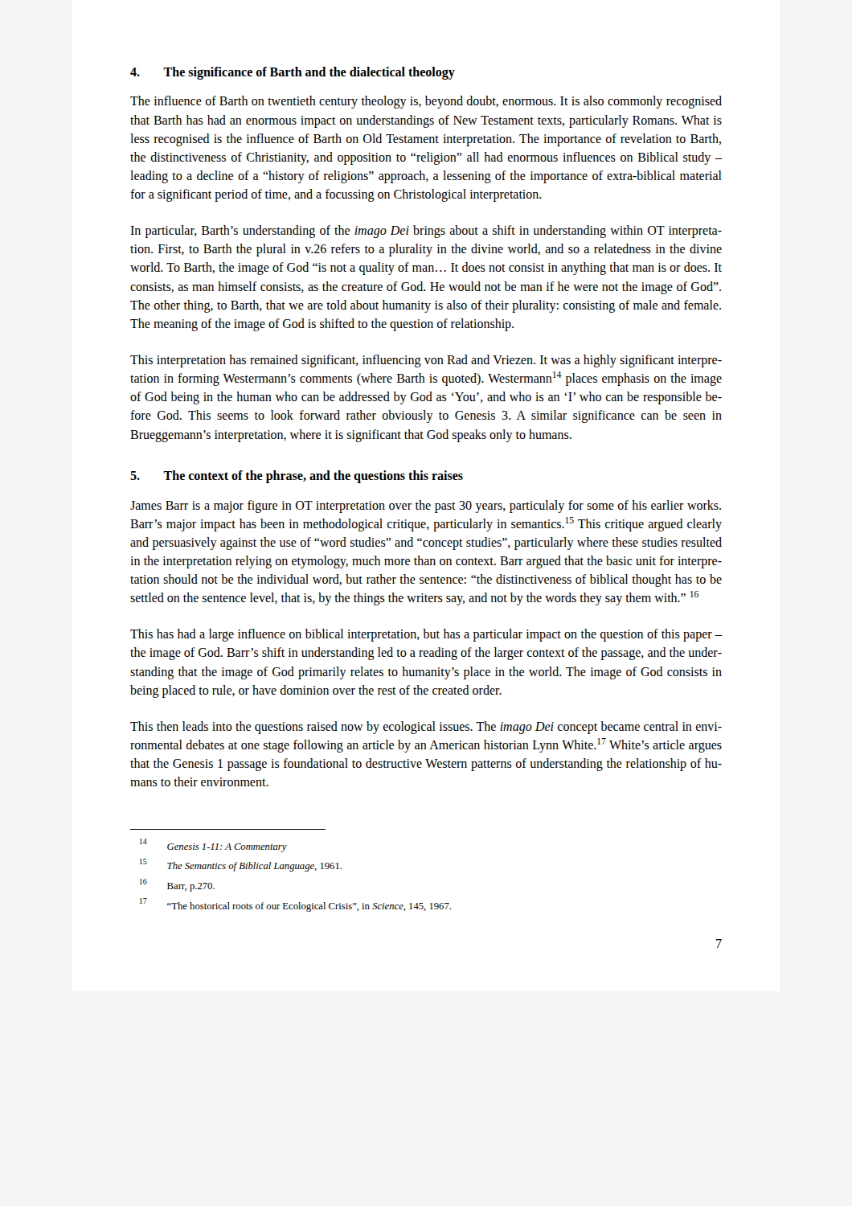4. The significance of Barth and the dialectical theology
The influence of Barth on twentieth century theology is, beyond doubt, enormous. It is also commonly recognised that Barth has had an enormous impact on understandings of New Testament texts, particularly Romans. What is less recognised is the influence of Barth on Old Testament interpretation. The importance of revelation to Barth, the distinctiveness of Christianity, and opposition to “religion” all had enormous influences on Biblical study – leading to a decline of a “history of religions” approach, a lessening of the importance of extra-biblical material for a significant period of time, and a focussing on Christological interpretation.
In particular, Barth’s understanding of the imago Dei brings about a shift in understanding within OT interpretation. First, to Barth the plural in v.26 refers to a plurality in the divine world, and so a relatedness in the divine world. To Barth, the image of God “is not a quality of man… It does not consist in anything that man is or does. It consists, as man himself consists, as the creature of God. He would not be man if he were not the image of God”. The other thing, to Barth, that we are told about humanity is also of their plurality: consisting of male and female. The meaning of the image of God is shifted to the question of relationship.
This interpretation has remained significant, influencing von Rad and Vriezen. It was a highly significant interpretation in forming Westermann’s comments (where Barth is quoted). Westermann14 places emphasis on the image of God being in the human who can be addressed by God as ‘You’, and who is an ‘I’ who can be responsible before God. This seems to look forward rather obviously to Genesis 3. A similar significance can be seen in Brueggemann’s interpretation, where it is significant that God speaks only to humans.
5. The context of the phrase, and the questions this raises
James Barr is a major figure in OT interpretation over the past 30 years, particulaly for some of his earlier works. Barr’s major impact has been in methodological critique, particularly in semantics.15 This critique argued clearly and persuasively against the use of “word studies” and “concept studies”, particularly where these studies resulted in the interpretation relying on etymology, much more than on context. Barr argued that the basic unit for interpretation should not be the individual word, but rather the sentence: “the distinctiveness of biblical thought has to be settled on the sentence level, that is, by the things the writers say, and not by the words they say them with.” 16
This has had a large influence on biblical interpretation, but has a particular impact on the question of this paper – the image of God. Barr’s shift in understanding led to a reading of the larger context of the passage, and the understanding that the image of God primarily relates to humanity’s place in the world. The image of God consists in being placed to rule, or have dominion over the rest of the created order.
This then leads into the questions raised now by ecological issues. The imago Dei concept became central in environmental debates at one stage following an article by an American historian Lynn White.17 White’s article argues that the Genesis 1 passage is foundational to destructive Western patterns of understanding the relationship of humans to their environment.
14 Genesis 1-11: A Commentary
15 The Semantics of Biblical Language, 1961.
16 Barr, p.270.
17“The hostorical roots of our Ecological Crisis”, in Science, 145, 1967.
7